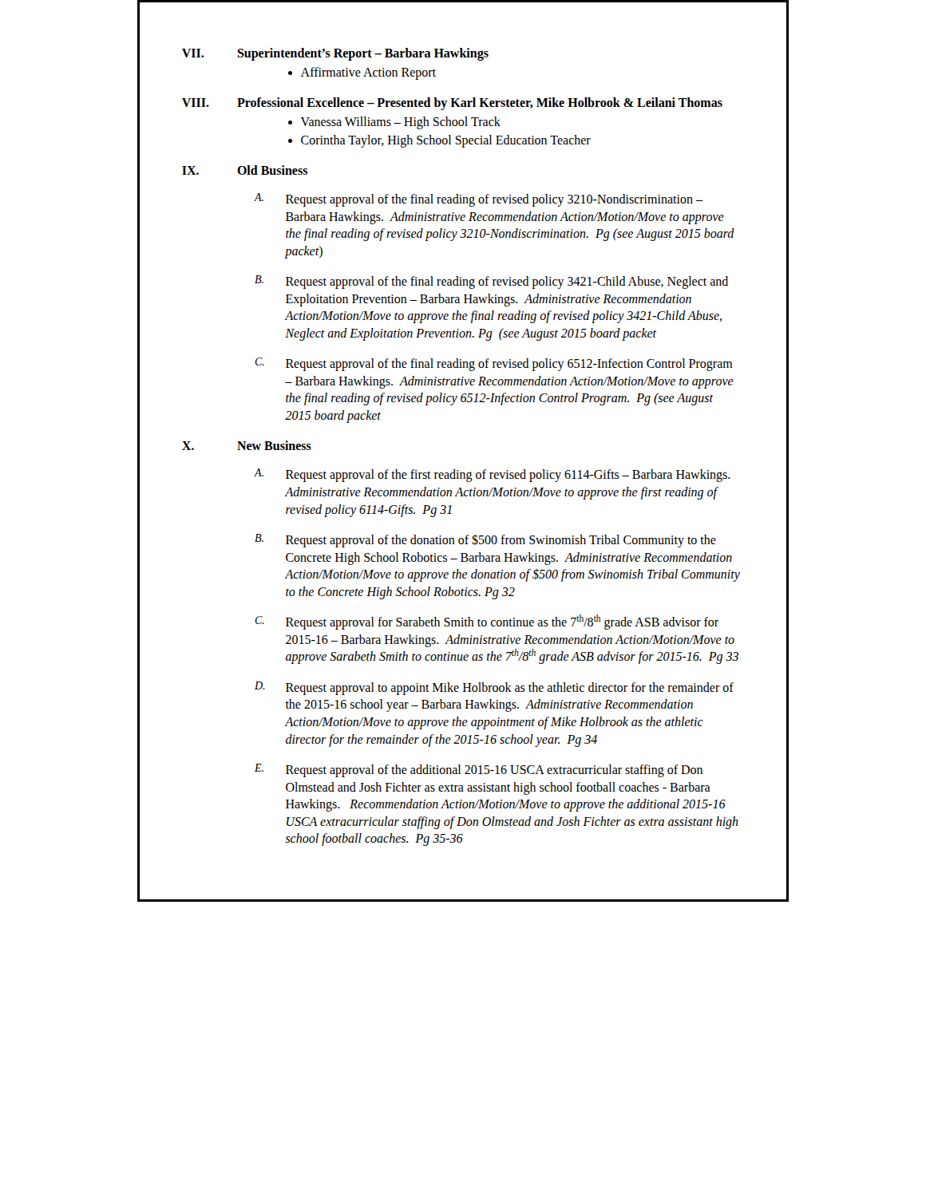VII. Superintendent’s Report – Barbara Hawkings
Affirmative Action Report
VIII. Professional Excellence – Presented by Karl Kersteter, Mike Holbrook & Leilani Thomas
Vanessa Williams – High School Track
Corintha Taylor, High School Special Education Teacher
IX. Old Business
A.
Request approval of the final reading of revised policy 3210-Nondiscrimination – Barbara Hawkings. Administrative Recommendation Action/Motion/Move to approve the final reading of revised policy 3210-Nondiscrimination. Pg (see August 2015 board packet)
B.
Request approval of the final reading of revised policy 3421-Child Abuse, Neglect and Exploitation Prevention – Barbara Hawkings. Administrative Recommendation Action/Motion/Move to approve the final reading of revised policy 3421-Child Abuse, Neglect and Exploitation Prevention. Pg (see August 2015 board packet
C.
Request approval of the final reading of revised policy 6512-Infection Control Program – Barbara Hawkings. Administrative Recommendation Action/Motion/Move to approve the final reading of revised policy 6512-Infection Control Program. Pg (see August 2015 board packet
X. New Business
A.
Request approval of the first reading of revised policy 6114-Gifts – Barbara Hawkings. Administrative Recommendation Action/Motion/Move to approve the first reading of revised policy 6114-Gifts. Pg 31
B.
Request approval of the donation of $500 from Swinomish Tribal Community to the Concrete High School Robotics – Barbara Hawkings. Administrative Recommendation Action/Motion/Move to approve the donation of $500 from Swinomish Tribal Community to the Concrete High School Robotics. Pg 32
C.
Request approval for Sarabeth Smith to continue as the 7th/8th grade ASB advisor for 2015-16 – Barbara Hawkings. Administrative Recommendation Action/Motion/Move to approve Sarabeth Smith to continue as the 7th/8th grade ASB advisor for 2015-16. Pg 33
D.
Request approval to appoint Mike Holbrook as the athletic director for the remainder of the 2015-16 school year – Barbara Hawkings. Administrative Recommendation Action/Motion/Move to approve the appointment of Mike Holbrook as the athletic director for the remainder of the 2015-16 school year. Pg 34
E.
Request approval of the additional 2015-16 USCA extracurricular staffing of Don Olmstead and Josh Fichter as extra assistant high school football coaches - Barbara Hawkings. Recommendation Action/Motion/Move to approve the additional 2015-16 USCA extracurricular staffing of Don Olmstead and Josh Fichter as extra assistant high school football coaches. Pg 35-36